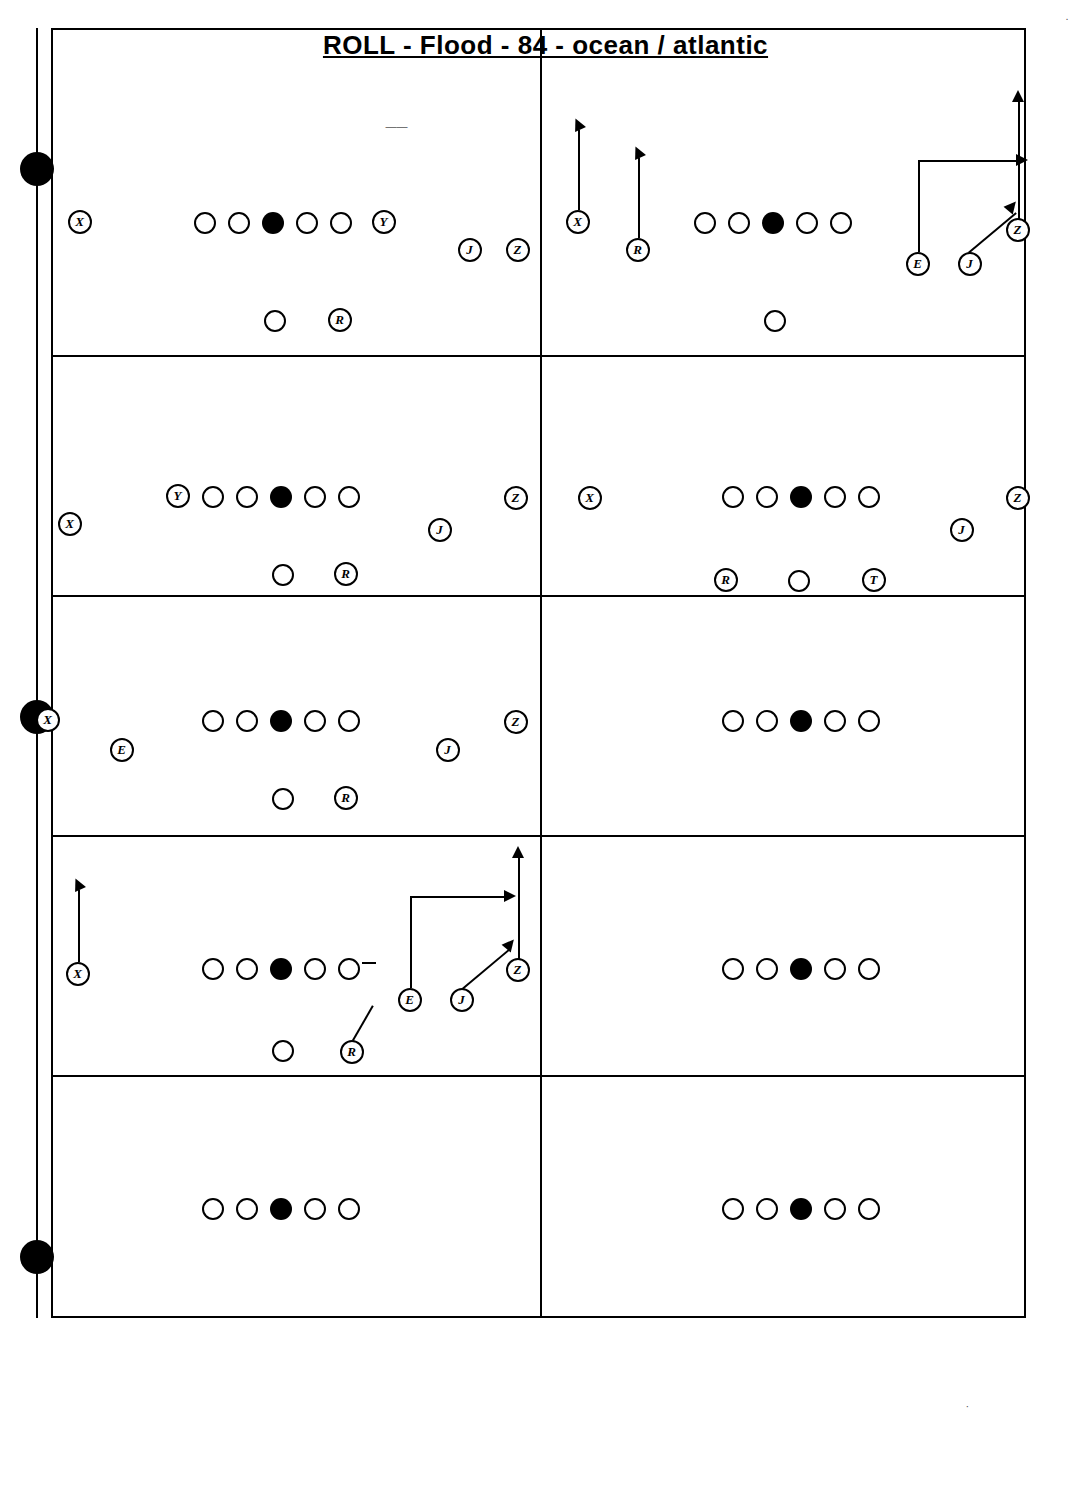ROLL - Flood - 84 - ocean / atlantic
X
Y
J
Z
R
——
X
R
E
J
Z
X
Y
J
Z
R
X
J
Z
R
T
X
E
J
Z
R
X
E
J
Z
R
.
·